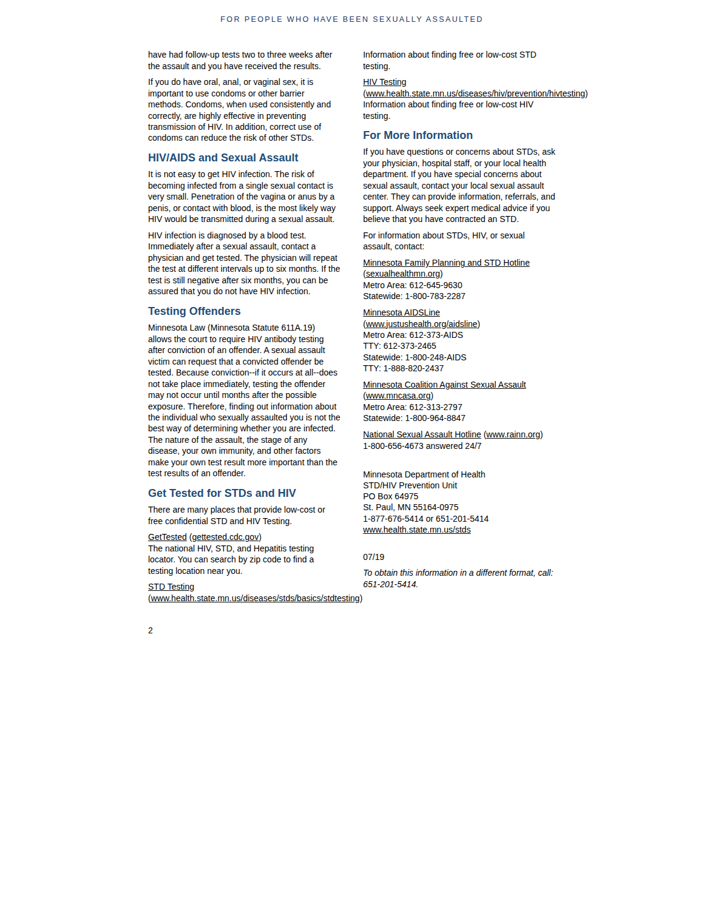FOR PEOPLE WHO HAVE BEEN SEXUALLY ASSAULTED
have had follow-up tests two to three weeks after the assault and you have received the results.
If you do have oral, anal, or vaginal sex, it is important to use condoms or other barrier methods. Condoms, when used consistently and correctly, are highly effective in preventing transmission of HIV. In addition, correct use of condoms can reduce the risk of other STDs.
HIV/AIDS and Sexual Assault
It is not easy to get HIV infection. The risk of becoming infected from a single sexual contact is very small. Penetration of the vagina or anus by a penis, or contact with blood, is the most likely way HIV would be transmitted during a sexual assault.
HIV infection is diagnosed by a blood test. Immediately after a sexual assault, contact a physician and get tested. The physician will repeat the test at different intervals up to six months. If the test is still negative after six months, you can be assured that you do not have HIV infection.
Testing Offenders
Minnesota Law (Minnesota Statute 611A.19) allows the court to require HIV antibody testing after conviction of an offender. A sexual assault victim can request that a convicted offender be tested. Because conviction--if it occurs at all--does not take place immediately, testing the offender may not occur until months after the possible exposure. Therefore, finding out information about the individual who sexually assaulted you is not the best way of determining whether you are infected. The nature of the assault, the stage of any disease, your own immunity, and other factors make your own test result more important than the test results of an offender.
Get Tested for STDs and HIV
There are many places that provide low-cost or free confidential STD and HIV Testing.
GetTested (gettested.cdc.gov)
The national HIV, STD, and Hepatitis testing locator. You can search by zip code to find a testing location near you.
STD Testing
(www.health.state.mn.us/diseases/stds/basics/stdtesting)
Information about finding free or low-cost STD testing.
HIV Testing
(www.health.state.mn.us/diseases/hiv/prevention/hivtesting) Information about finding free or low-cost HIV testing.
For More Information
If you have questions or concerns about STDs, ask your physician, hospital staff, or your local health department. If you have special concerns about sexual assault, contact your local sexual assault center. They can provide information, referrals, and support. Always seek expert medical advice if you believe that you have contracted an STD.
For information about STDs, HIV, or sexual assault, contact:
Minnesota Family Planning and STD Hotline
(sexualhealthmn.org)
Metro Area: 612-645-9630
Statewide: 1-800-783-2287
Minnesota AIDSLine (www.justushealth.org/aidsline)
Metro Area: 612-373-AIDS
TTY: 612-373-2465
Statewide: 1-800-248-AIDS
TTY: 1-888-820-2437
Minnesota Coalition Against Sexual Assault
(www.mncasa.org)
Metro Area: 612-313-2797
Statewide: 1-800-964-8847
National Sexual Assault Hotline (www.rainn.org)
1-800-656-4673 answered 24/7
Minnesota Department of Health
STD/HIV Prevention Unit
PO Box 64975
St. Paul, MN 55164-0975
1-877-676-5414 or 651-201-5414
www.health.state.mn.us/stds
07/19
To obtain this information in a different format, call: 651-201-5414.
2